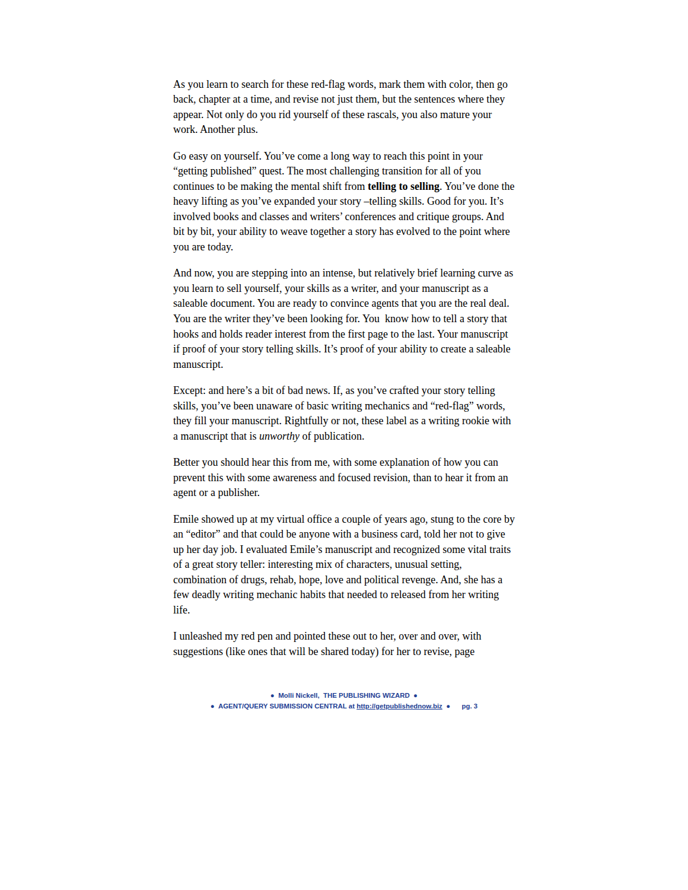As you learn to search for these red-flag words, mark them with color, then go back, chapter at a time, and revise not just them, but the sentences where they appear. Not only do you rid yourself of these rascals, you also mature your work. Another plus.
Go easy on yourself. You’ve come a long way to reach this point in your “getting published” quest. The most challenging transition for all of you continues to be making the mental shift from telling to selling. You’ve done the heavy lifting as you’ve expanded your story –telling skills. Good for you. It’s involved books and classes and writers’ conferences and critique groups. And bit by bit, your ability to weave together a story has evolved to the point where you are today.
And now, you are stepping into an intense, but relatively brief learning curve as you learn to sell yourself, your skills as a writer, and your manuscript as a saleable document. You are ready to convince agents that you are the real deal. You are the writer they’ve been looking for. You know how to tell a story that hooks and holds reader interest from the first page to the last. Your manuscript if proof of your story telling skills. It’s proof of your ability to create a saleable manuscript.
Except: and here’s a bit of bad news. If, as you’ve crafted your story telling skills, you’ve been unaware of basic writing mechanics and “red-flag” words, they fill your manuscript. Rightfully or not, these label as a writing rookie with a manuscript that is unworthy of publication.
Better you should hear this from me, with some explanation of how you can prevent this with some awareness and focused revision, than to hear it from an agent or a publisher.
Emile showed up at my virtual office a couple of years ago, stung to the core by an “editor” and that could be anyone with a business card, told her not to give up her day job. I evaluated Emile’s manuscript and recognized some vital traits of a great story teller: interesting mix of characters, unusual setting, combination of drugs, rehab, hope, love and political revenge. And, she has a few deadly writing mechanic habits that needed to released from her writing life.
I unleashed my red pen and pointed these out to her, over and over, with suggestions (like ones that will be shared today) for her to revise, page
● Molli Nickell, THE PUBLISHING WIZARD ●
● AGENT/QUERY SUBMISSION CENTRAL at http://getpublishednow.biz ● pg. 3